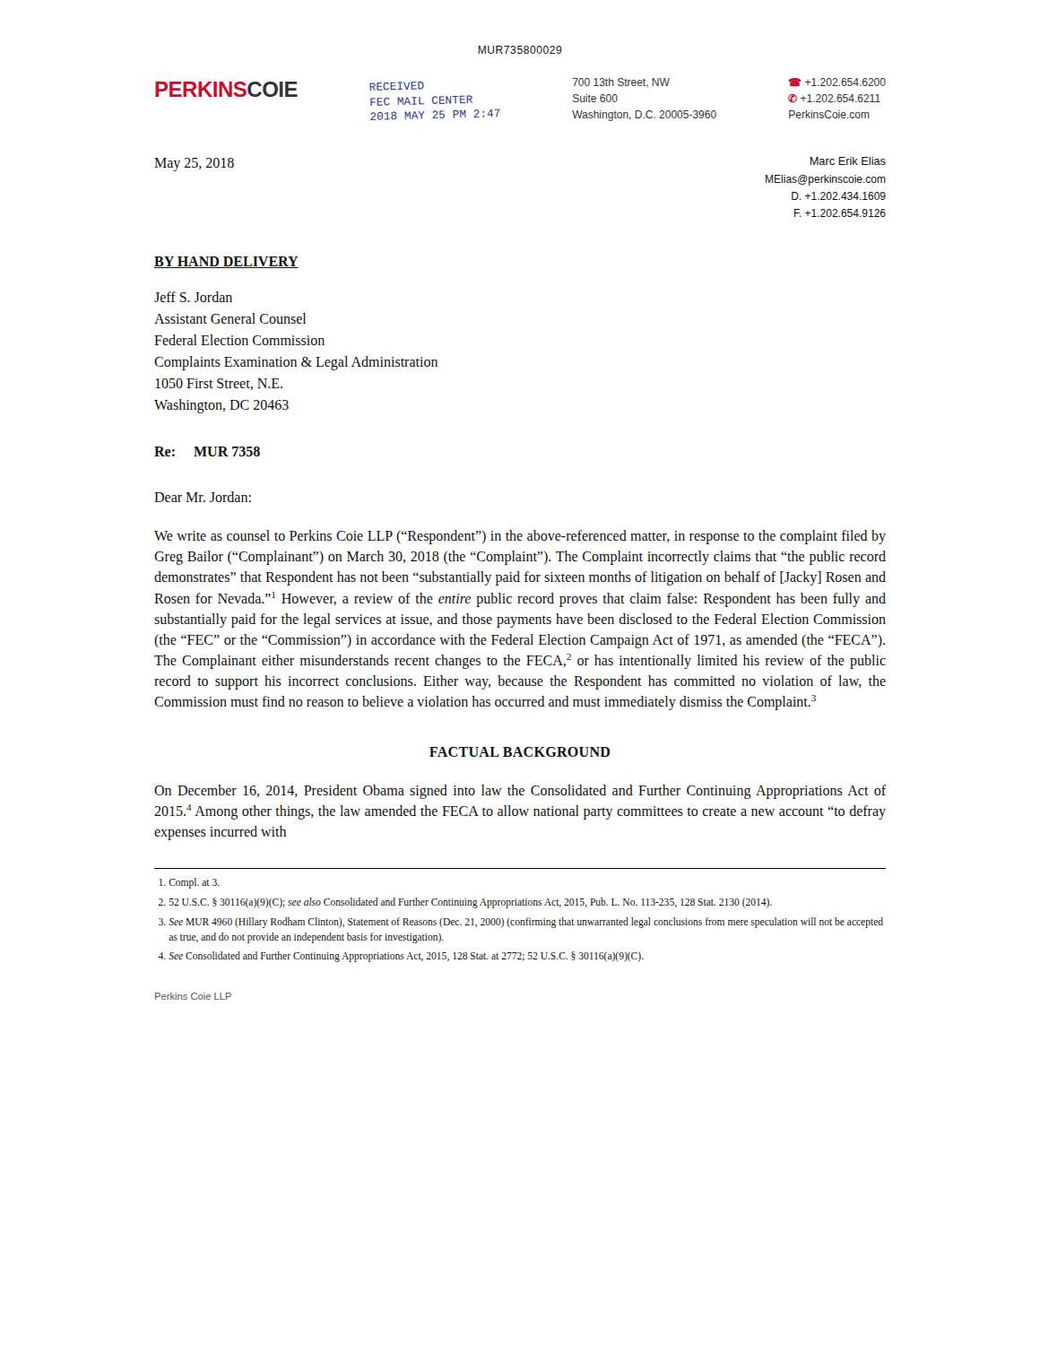MUR735800029
PERKINS COIE
Received
FEC Mail Center
2018 MAY 25 PM 2:47
700 13th Street, NW
Suite 600
Washington, D.C. 20005-3960
☎ +1.202.654.6200
✆ +1.202.654.6211
PerkinsCoie.com
May 25, 2018
Marc Erik Elias
MElias@perkinscoie.com
D. +1.202.434.1609
F. +1.202.654.9126
BY HAND DELIVERY
Jeff S. Jordan
Assistant General Counsel
Federal Election Commission
Complaints Examination & Legal Administration
1050 First Street, N.E.
Washington, DC 20463
Re: MUR 7358
Dear Mr. Jordan:
We write as counsel to Perkins Coie LLP (“Respondent”) in the above-referenced matter, in response to the complaint filed by Greg Bailor (“Complainant”) on March 30, 2018 (the “Complaint”). The Complaint incorrectly claims that “the public record demonstrates” that Respondent has not been “substantially paid for sixteen months of litigation on behalf of [Jacky] Rosen and Rosen for Nevada.”1 However, a review of the entire public record proves that claim false: Respondent has been fully and substantially paid for the legal services at issue, and those payments have been disclosed to the Federal Election Commission (the “FEC” or the “Commission”) in accordance with the Federal Election Campaign Act of 1971, as amended (the “FECA”). The Complainant either misunderstands recent changes to the FECA,2 or has intentionally limited his review of the public record to support his incorrect conclusions. Either way, because the Respondent has committed no violation of law, the Commission must find no reason to believe a violation has occurred and must immediately dismiss the Complaint.3
Factual Background
On December 16, 2014, President Obama signed into law the Consolidated and Further Continuing Appropriations Act of 2015.4 Among other things, the law amended the FECA to allow national party committees to create a new account “to defray expenses incurred with
Compl. at 3.
52 U.S.C. § 30116(a)(9)(C); see also Consolidated and Further Continuing Appropriations Act, 2015, Pub. L. No. 113-235, 128 Stat. 2130 (2014).
See MUR 4960 (Hillary Rodham Clinton), Statement of Reasons (Dec. 21, 2000) (confirming that unwarranted legal conclusions from mere speculation will not be accepted as true, and do not provide an independent basis for investigation).
See Consolidated and Further Continuing Appropriations Act, 2015, 128 Stat. at 2772; 52 U.S.C. § 30116(a)(9)(C).
Perkins Coie LLP